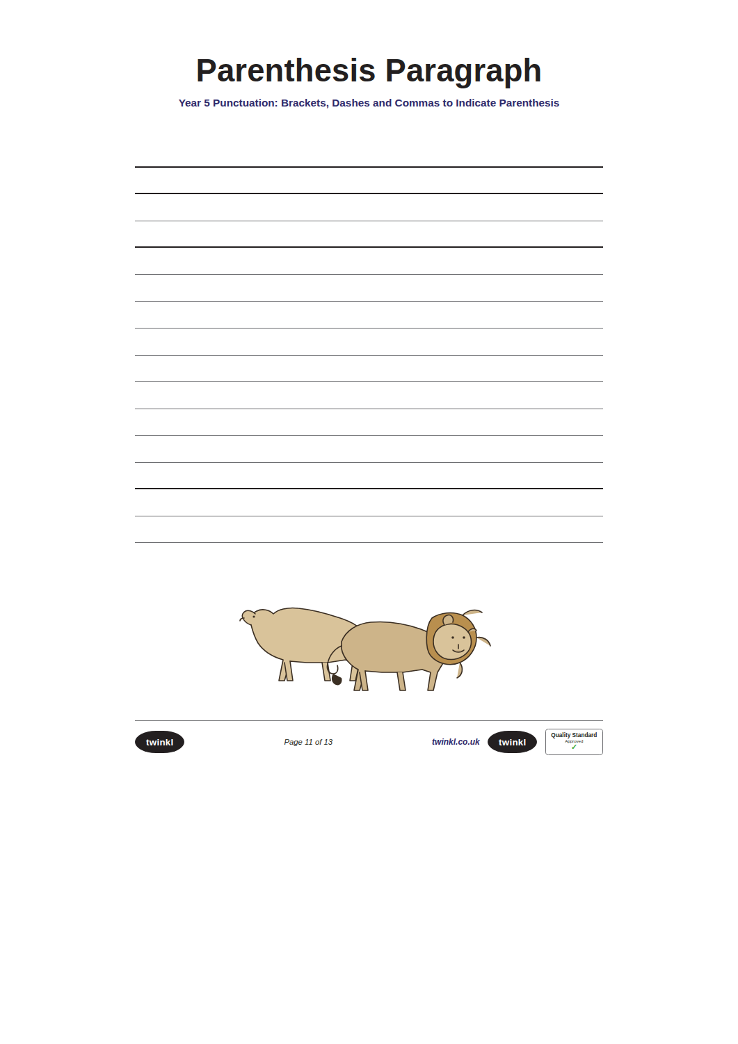Parenthesis Paragraph
Year 5 Punctuation: Brackets, Dashes and Commas to Indicate Parenthesis
twinkl
Page 11 of 13
twinkl.co.uk twinkl Quality Standard Approved ✓